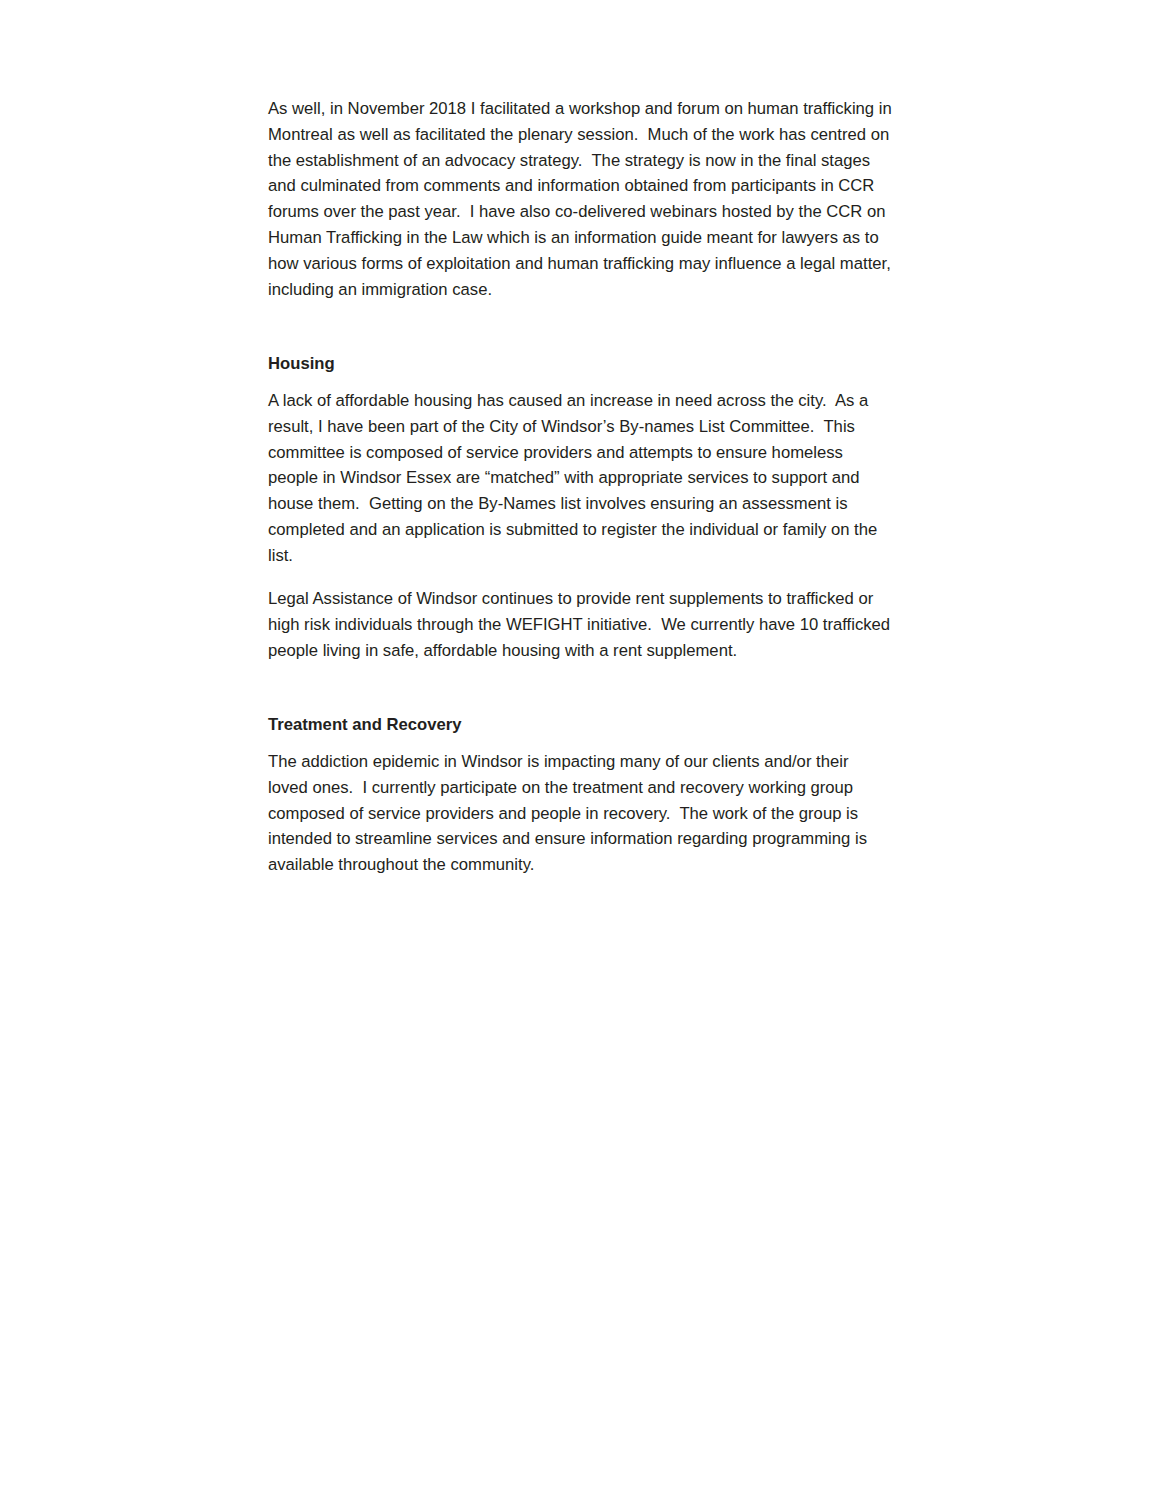As well, in November 2018 I facilitated a workshop and forum on human trafficking in Montreal as well as facilitated the plenary session. Much of the work has centred on the establishment of an advocacy strategy. The strategy is now in the final stages and culminated from comments and information obtained from participants in CCR forums over the past year. I have also co-delivered webinars hosted by the CCR on Human Trafficking in the Law which is an information guide meant for lawyers as to how various forms of exploitation and human trafficking may influence a legal matter, including an immigration case.
Housing
A lack of affordable housing has caused an increase in need across the city. As a result, I have been part of the City of Windsor’s By-names List Committee. This committee is composed of service providers and attempts to ensure homeless people in Windsor Essex are “matched” with appropriate services to support and house them. Getting on the By-Names list involves ensuring an assessment is completed and an application is submitted to register the individual or family on the list.
Legal Assistance of Windsor continues to provide rent supplements to trafficked or high risk individuals through the WEFIGHT initiative. We currently have 10 trafficked people living in safe, affordable housing with a rent supplement.
Treatment and Recovery
The addiction epidemic in Windsor is impacting many of our clients and/or their loved ones. I currently participate on the treatment and recovery working group composed of service providers and people in recovery. The work of the group is intended to streamline services and ensure information regarding programming is available throughout the community.